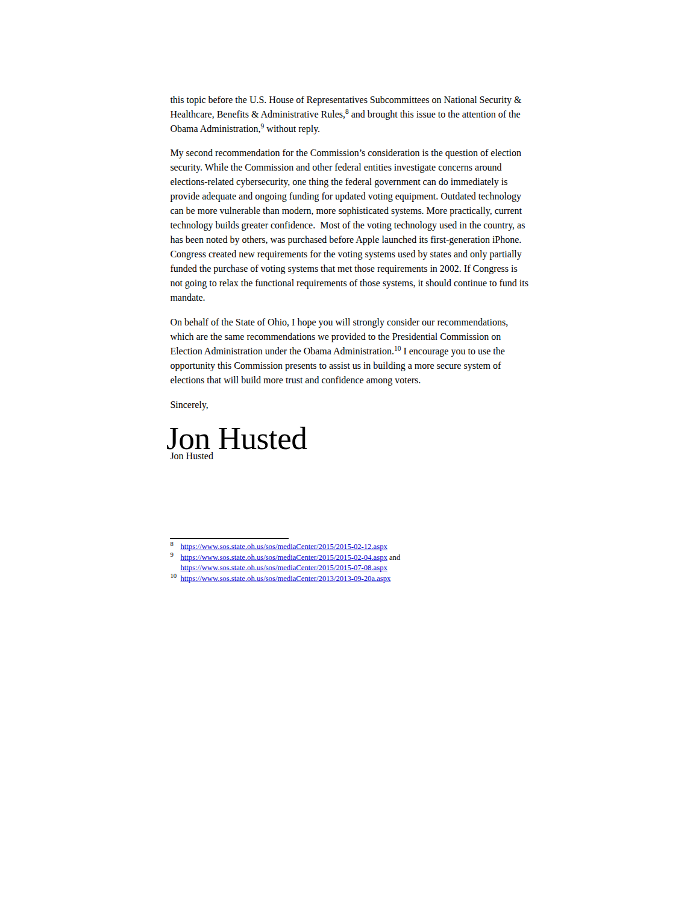this topic before the U.S. House of Representatives Subcommittees on National Security & Healthcare, Benefits & Administrative Rules,8 and brought this issue to the attention of the Obama Administration,9 without reply.
My second recommendation for the Commission’s consideration is the question of election security. While the Commission and other federal entities investigate concerns around elections-related cybersecurity, one thing the federal government can do immediately is provide adequate and ongoing funding for updated voting equipment. Outdated technology can be more vulnerable than modern, more sophisticated systems. More practically, current technology builds greater confidence. Most of the voting technology used in the country, as has been noted by others, was purchased before Apple launched its first-generation iPhone. Congress created new requirements for the voting systems used by states and only partially funded the purchase of voting systems that met those requirements in 2002. If Congress is not going to relax the functional requirements of those systems, it should continue to fund its mandate.
On behalf of the State of Ohio, I hope you will strongly consider our recommendations, which are the same recommendations we provided to the Presidential Commission on Election Administration under the Obama Administration.10 I encourage you to use the opportunity this Commission presents to assist us in building a more secure system of elections that will build more trust and confidence among voters.
Sincerely,
Jon Husted
Jon Husted
8
https://www.sos.state.oh.us/sos/mediaCenter/2015/2015-02-12.aspx
9
https://www.sos.state.oh.us/sos/mediaCenter/2015/2015-02-04.aspx and https://www.sos.state.oh.us/sos/mediaCenter/2015/2015-07-08.aspx
10
https://www.sos.state.oh.us/sos/mediaCenter/2013/2013-09-20a.aspx